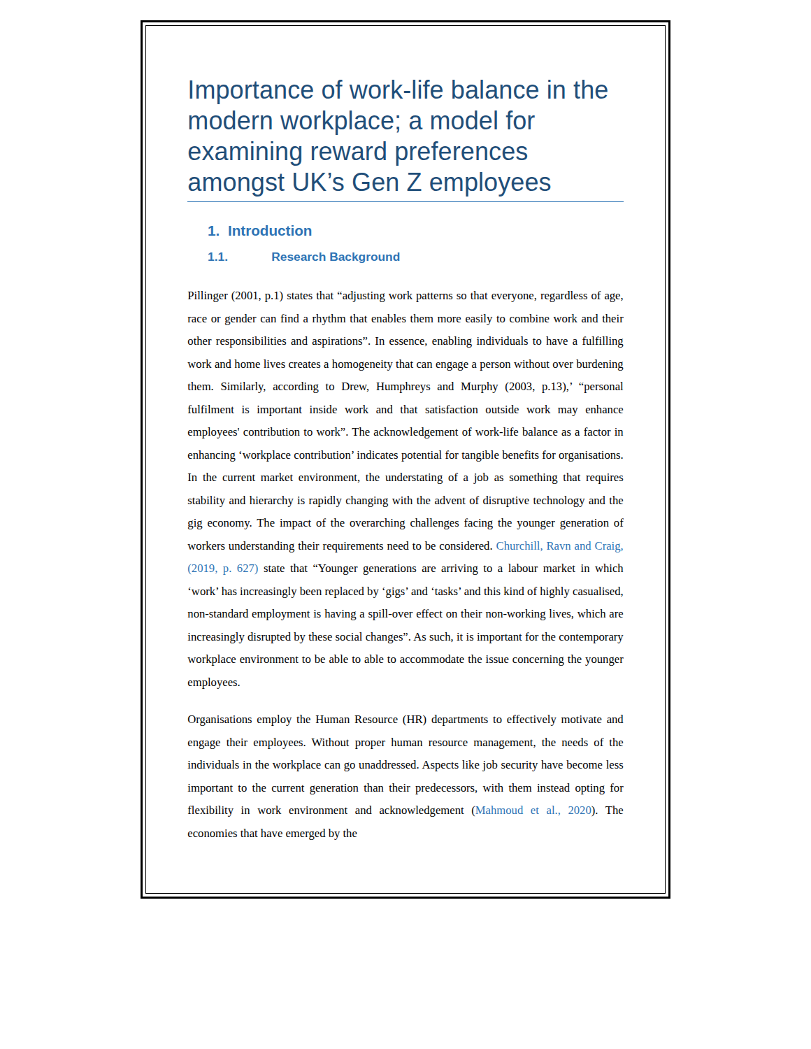Importance of work-life balance in the modern workplace; a model for examining reward preferences amongst UK’s Gen Z employees
1. Introduction
1.1. Research Background
Pillinger (2001, p.1) states that “adjusting work patterns so that everyone, regardless of age, race or gender can find a rhythm that enables them more easily to combine work and their other responsibilities and aspirations”. In essence, enabling individuals to have a fulfilling work and home lives creates a homogeneity that can engage a person without over burdening them. Similarly, according to Drew, Humphreys and Murphy (2003, p.13),’ “personal fulfilment is important inside work and that satisfaction outside work may enhance employees' contribution to work”. The acknowledgement of work-life balance as a factor in enhancing ‘workplace contribution’ indicates potential for tangible benefits for organisations. In the current market environment, the understating of a job as something that requires stability and hierarchy is rapidly changing with the advent of disruptive technology and the gig economy. The impact of the overarching challenges facing the younger generation of workers understanding their requirements need to be considered. Churchill, Ravn and Craig, (2019, p. 627) state that “Younger generations are arriving to a labour market in which ‘work’ has increasingly been replaced by ‘gigs’ and ‘tasks’ and this kind of highly casualised, non-standard employment is having a spill-over effect on their non-working lives, which are increasingly disrupted by these social changes”. As such, it is important for the contemporary workplace environment to be able to able to accommodate the issue concerning the younger employees.
Organisations employ the Human Resource (HR) departments to effectively motivate and engage their employees. Without proper human resource management, the needs of the individuals in the workplace can go unaddressed. Aspects like job security have become less important to the current generation than their predecessors, with them instead opting for flexibility in work environment and acknowledgement (Mahmoud et al., 2020). The economies that have emerged by the